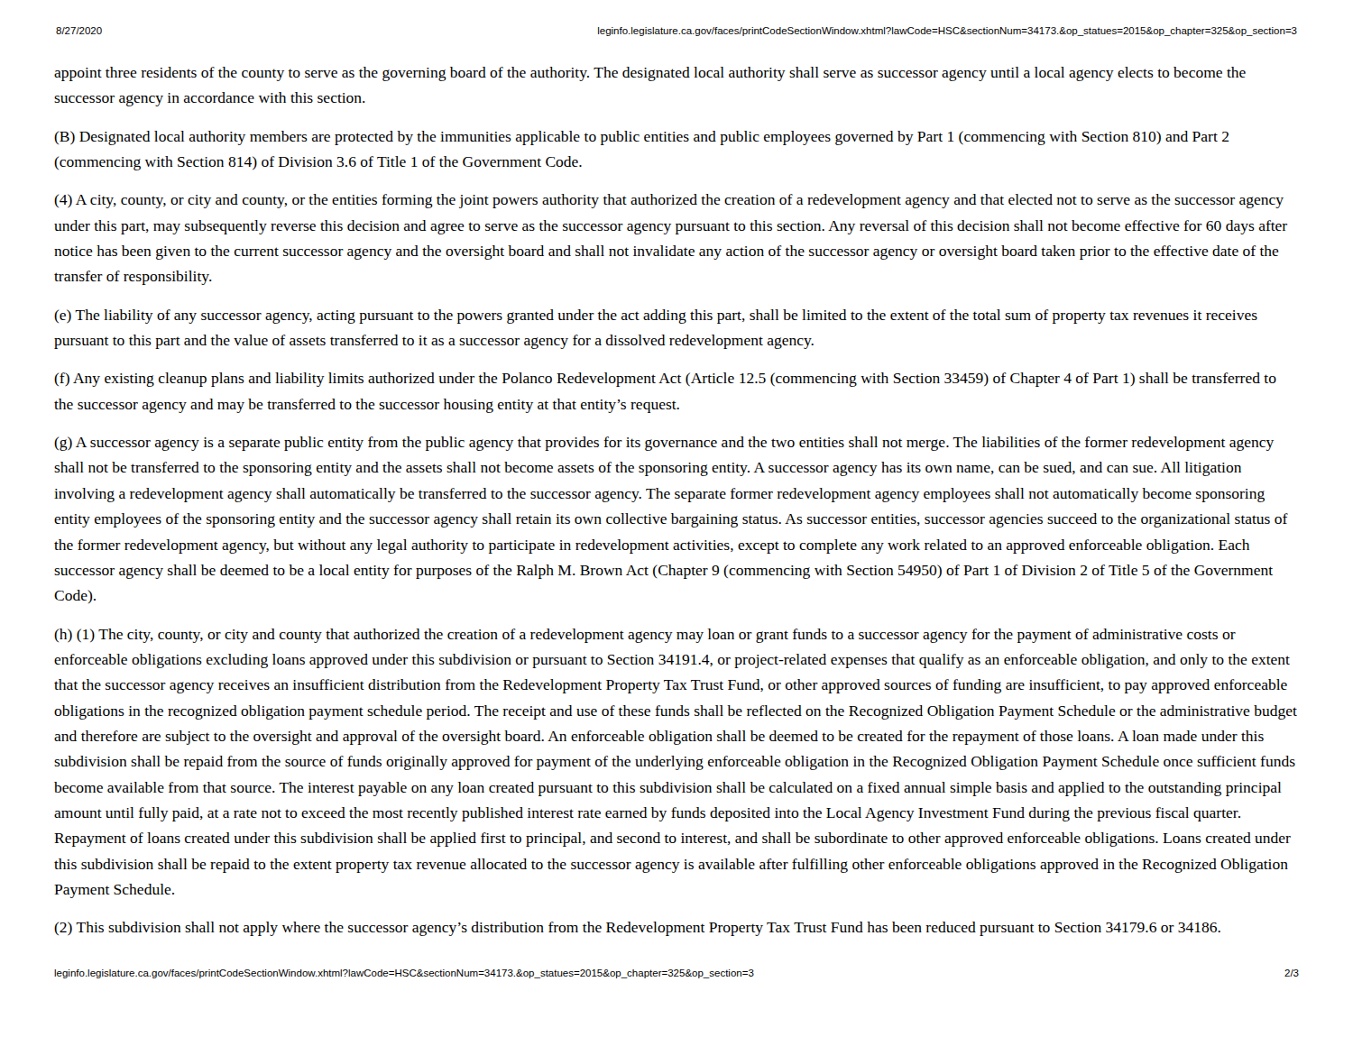8/27/2020 leginfo.legislature.ca.gov/faces/printCodeSectionWindow.xhtml?lawCode=HSC&sectionNum=34173.&op_statues=2015&op_chapter=325&op_section=3
appoint three residents of the county to serve as the governing board of the authority. The designated local authority shall serve as successor agency until a local agency elects to become the successor agency in accordance with this section.
(B) Designated local authority members are protected by the immunities applicable to public entities and public employees governed by Part 1 (commencing with Section 810) and Part 2 (commencing with Section 814) of Division 3.6 of Title 1 of the Government Code.
(4) A city, county, or city and county, or the entities forming the joint powers authority that authorized the creation of a redevelopment agency and that elected not to serve as the successor agency under this part, may subsequently reverse this decision and agree to serve as the successor agency pursuant to this section. Any reversal of this decision shall not become effective for 60 days after notice has been given to the current successor agency and the oversight board and shall not invalidate any action of the successor agency or oversight board taken prior to the effective date of the transfer of responsibility.
(e) The liability of any successor agency, acting pursuant to the powers granted under the act adding this part, shall be limited to the extent of the total sum of property tax revenues it receives pursuant to this part and the value of assets transferred to it as a successor agency for a dissolved redevelopment agency.
(f) Any existing cleanup plans and liability limits authorized under the Polanco Redevelopment Act (Article 12.5 (commencing with Section 33459) of Chapter 4 of Part 1) shall be transferred to the successor agency and may be transferred to the successor housing entity at that entity’s request.
(g) A successor agency is a separate public entity from the public agency that provides for its governance and the two entities shall not merge. The liabilities of the former redevelopment agency shall not be transferred to the sponsoring entity and the assets shall not become assets of the sponsoring entity. A successor agency has its own name, can be sued, and can sue. All litigation involving a redevelopment agency shall automatically be transferred to the successor agency. The separate former redevelopment agency employees shall not automatically become sponsoring entity employees of the sponsoring entity and the successor agency shall retain its own collective bargaining status. As successor entities, successor agencies succeed to the organizational status of the former redevelopment agency, but without any legal authority to participate in redevelopment activities, except to complete any work related to an approved enforceable obligation. Each successor agency shall be deemed to be a local entity for purposes of the Ralph M. Brown Act (Chapter 9 (commencing with Section 54950) of Part 1 of Division 2 of Title 5 of the Government Code).
(h) (1) The city, county, or city and county that authorized the creation of a redevelopment agency may loan or grant funds to a successor agency for the payment of administrative costs or enforceable obligations excluding loans approved under this subdivision or pursuant to Section 34191.4, or project-related expenses that qualify as an enforceable obligation, and only to the extent that the successor agency receives an insufficient distribution from the Redevelopment Property Tax Trust Fund, or other approved sources of funding are insufficient, to pay approved enforceable obligations in the recognized obligation payment schedule period. The receipt and use of these funds shall be reflected on the Recognized Obligation Payment Schedule or the administrative budget and therefore are subject to the oversight and approval of the oversight board. An enforceable obligation shall be deemed to be created for the repayment of those loans. A loan made under this subdivision shall be repaid from the source of funds originally approved for payment of the underlying enforceable obligation in the Recognized Obligation Payment Schedule once sufficient funds become available from that source. The interest payable on any loan created pursuant to this subdivision shall be calculated on a fixed annual simple basis and applied to the outstanding principal amount until fully paid, at a rate not to exceed the most recently published interest rate earned by funds deposited into the Local Agency Investment Fund during the previous fiscal quarter. Repayment of loans created under this subdivision shall be applied first to principal, and second to interest, and shall be subordinate to other approved enforceable obligations. Loans created under this subdivision shall be repaid to the extent property tax revenue allocated to the successor agency is available after fulfilling other enforceable obligations approved in the Recognized Obligation Payment Schedule.
(2) This subdivision shall not apply where the successor agency’s distribution from the Redevelopment Property Tax Trust Fund has been reduced pursuant to Section 34179.6 or 34186.
leginfo.legislature.ca.gov/faces/printCodeSectionWindow.xhtml?lawCode=HSC&sectionNum=34173.&op_statues=2015&op_chapter=325&op_section=3 2/3